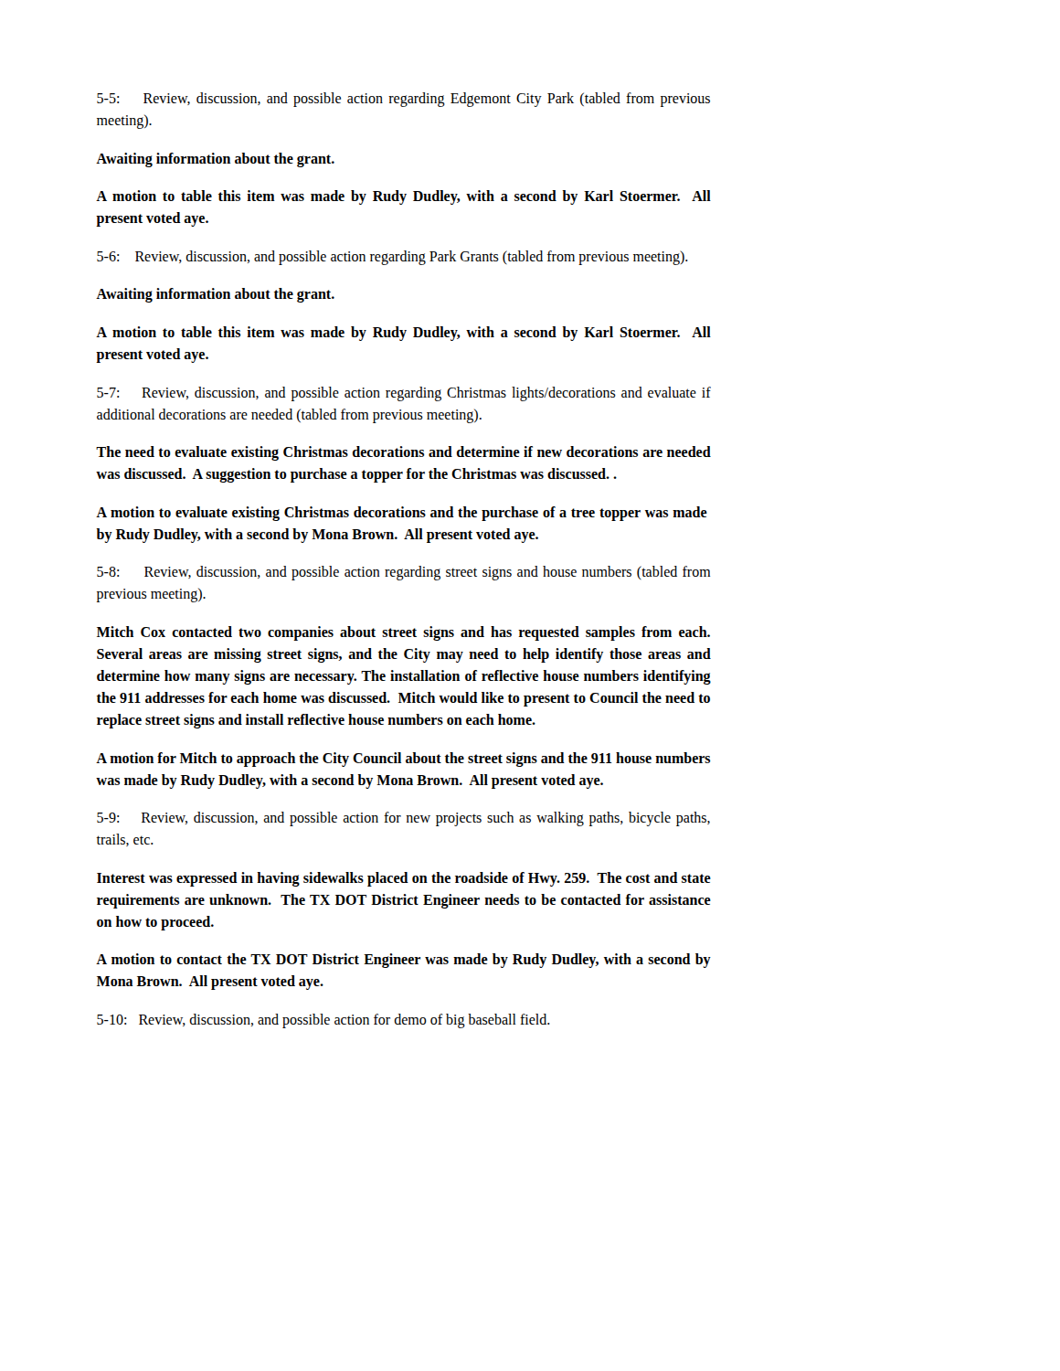5-5: Review, discussion, and possible action regarding Edgemont City Park (tabled from previous meeting).
Awaiting information about the grant.
A motion to table this item was made by Rudy Dudley, with a second by Karl Stoermer. All present voted aye.
5-6: Review, discussion, and possible action regarding Park Grants (tabled from previous meeting).
Awaiting information about the grant.
A motion to table this item was made by Rudy Dudley, with a second by Karl Stoermer. All present voted aye.
5-7: Review, discussion, and possible action regarding Christmas lights/decorations and evaluate if additional decorations are needed (tabled from previous meeting).
The need to evaluate existing Christmas decorations and determine if new decorations are needed was discussed. A suggestion to purchase a topper for the Christmas was discussed. .
A motion to evaluate existing Christmas decorations and the purchase of a tree topper was made by Rudy Dudley, with a second by Mona Brown. All present voted aye.
5-8: Review, discussion, and possible action regarding street signs and house numbers (tabled from previous meeting).
Mitch Cox contacted two companies about street signs and has requested samples from each. Several areas are missing street signs, and the City may need to help identify those areas and determine how many signs are necessary. The installation of reflective house numbers identifying the 911 addresses for each home was discussed. Mitch would like to present to Council the need to replace street signs and install reflective house numbers on each home.
A motion for Mitch to approach the City Council about the street signs and the 911 house numbers was made by Rudy Dudley, with a second by Mona Brown. All present voted aye.
5-9: Review, discussion, and possible action for new projects such as walking paths, bicycle paths, trails, etc.
Interest was expressed in having sidewalks placed on the roadside of Hwy. 259. The cost and state requirements are unknown. The TX DOT District Engineer needs to be contacted for assistance on how to proceed.
A motion to contact the TX DOT District Engineer was made by Rudy Dudley, with a second by Mona Brown. All present voted aye.
5-10: Review, discussion, and possible action for demo of big baseball field.